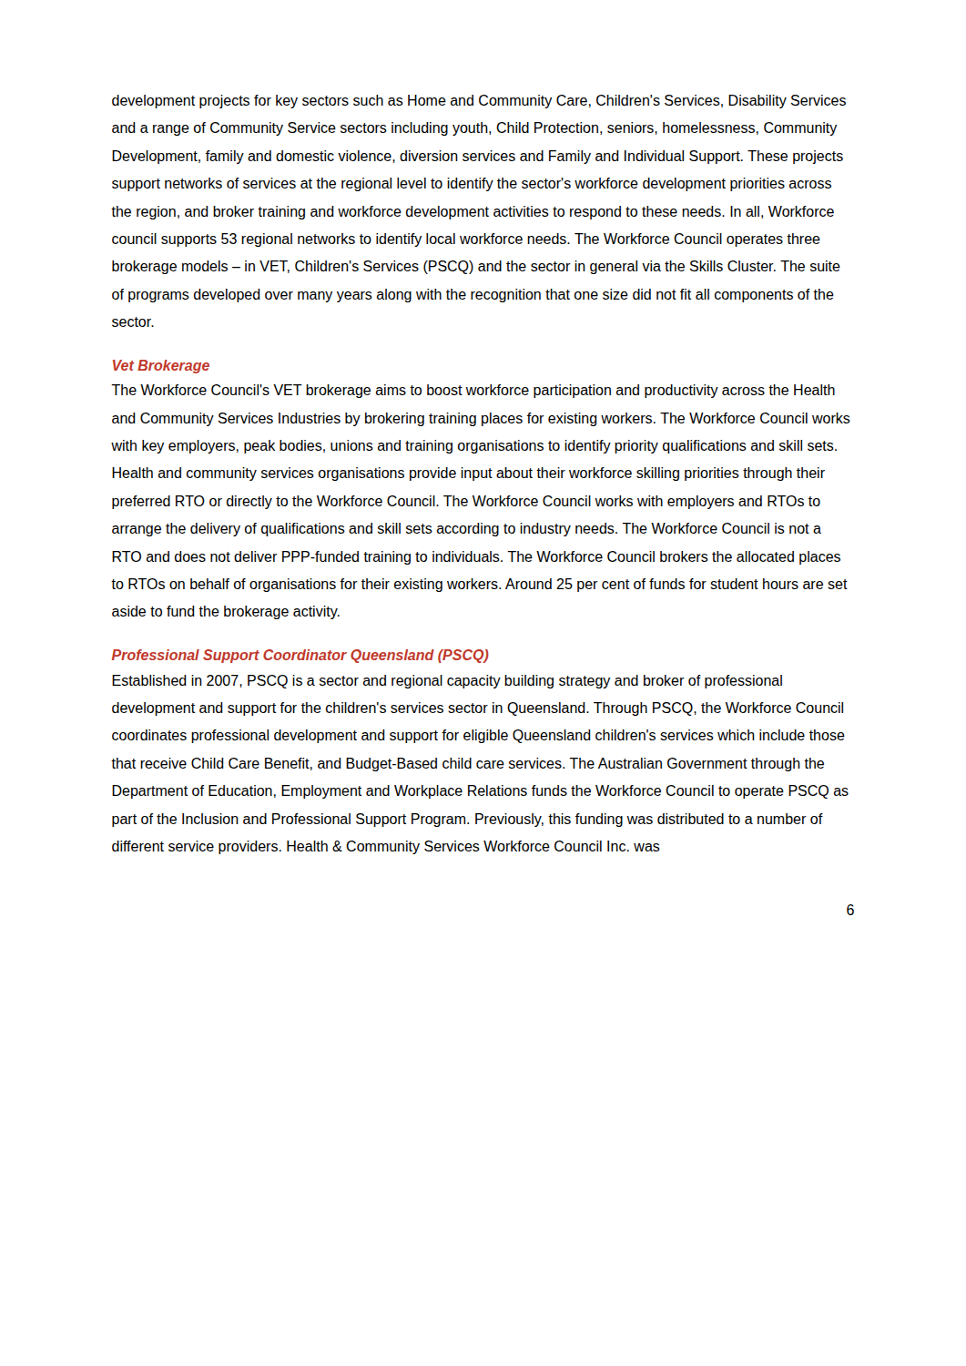development projects for key sectors such as Home and Community Care, Children's Services, Disability Services and a range of Community Service sectors including youth, Child Protection, seniors, homelessness, Community Development, family and domestic violence, diversion services and Family and Individual Support. These projects support networks of services at the regional level to identify the sector's workforce development priorities across the region, and broker training and workforce development activities to respond to these needs. In all, Workforce council supports 53 regional networks to identify local workforce needs. The Workforce Council operates three brokerage models – in VET, Children's Services (PSCQ) and the sector in general via the Skills Cluster. The suite of programs developed over many years along with the recognition that one size did not fit all components of the sector.
Vet Brokerage
The Workforce Council's VET brokerage aims to boost workforce participation and productivity across the Health and Community Services Industries by brokering training places for existing workers. The Workforce Council works with key employers, peak bodies, unions and training organisations to identify priority qualifications and skill sets. Health and community services organisations provide input about their workforce skilling priorities through their preferred RTO or directly to the Workforce Council. The Workforce Council works with employers and RTOs to arrange the delivery of qualifications and skill sets according to industry needs. The Workforce Council is not a RTO and does not deliver PPP-funded training to individuals. The Workforce Council brokers the allocated places to RTOs on behalf of organisations for their existing workers. Around 25 per cent of funds for student hours are set aside to fund the brokerage activity.
Professional Support Coordinator Queensland (PSCQ)
Established in 2007, PSCQ is a sector and regional capacity building strategy and broker of professional development and support for the children's services sector in Queensland. Through PSCQ, the Workforce Council coordinates professional development and support for eligible Queensland children's services which include those that receive Child Care Benefit, and Budget-Based child care services. The Australian Government through the Department of Education, Employment and Workplace Relations funds the Workforce Council to operate PSCQ as part of the Inclusion and Professional Support Program. Previously, this funding was distributed to a number of different service providers. Health & Community Services Workforce Council Inc. was
6